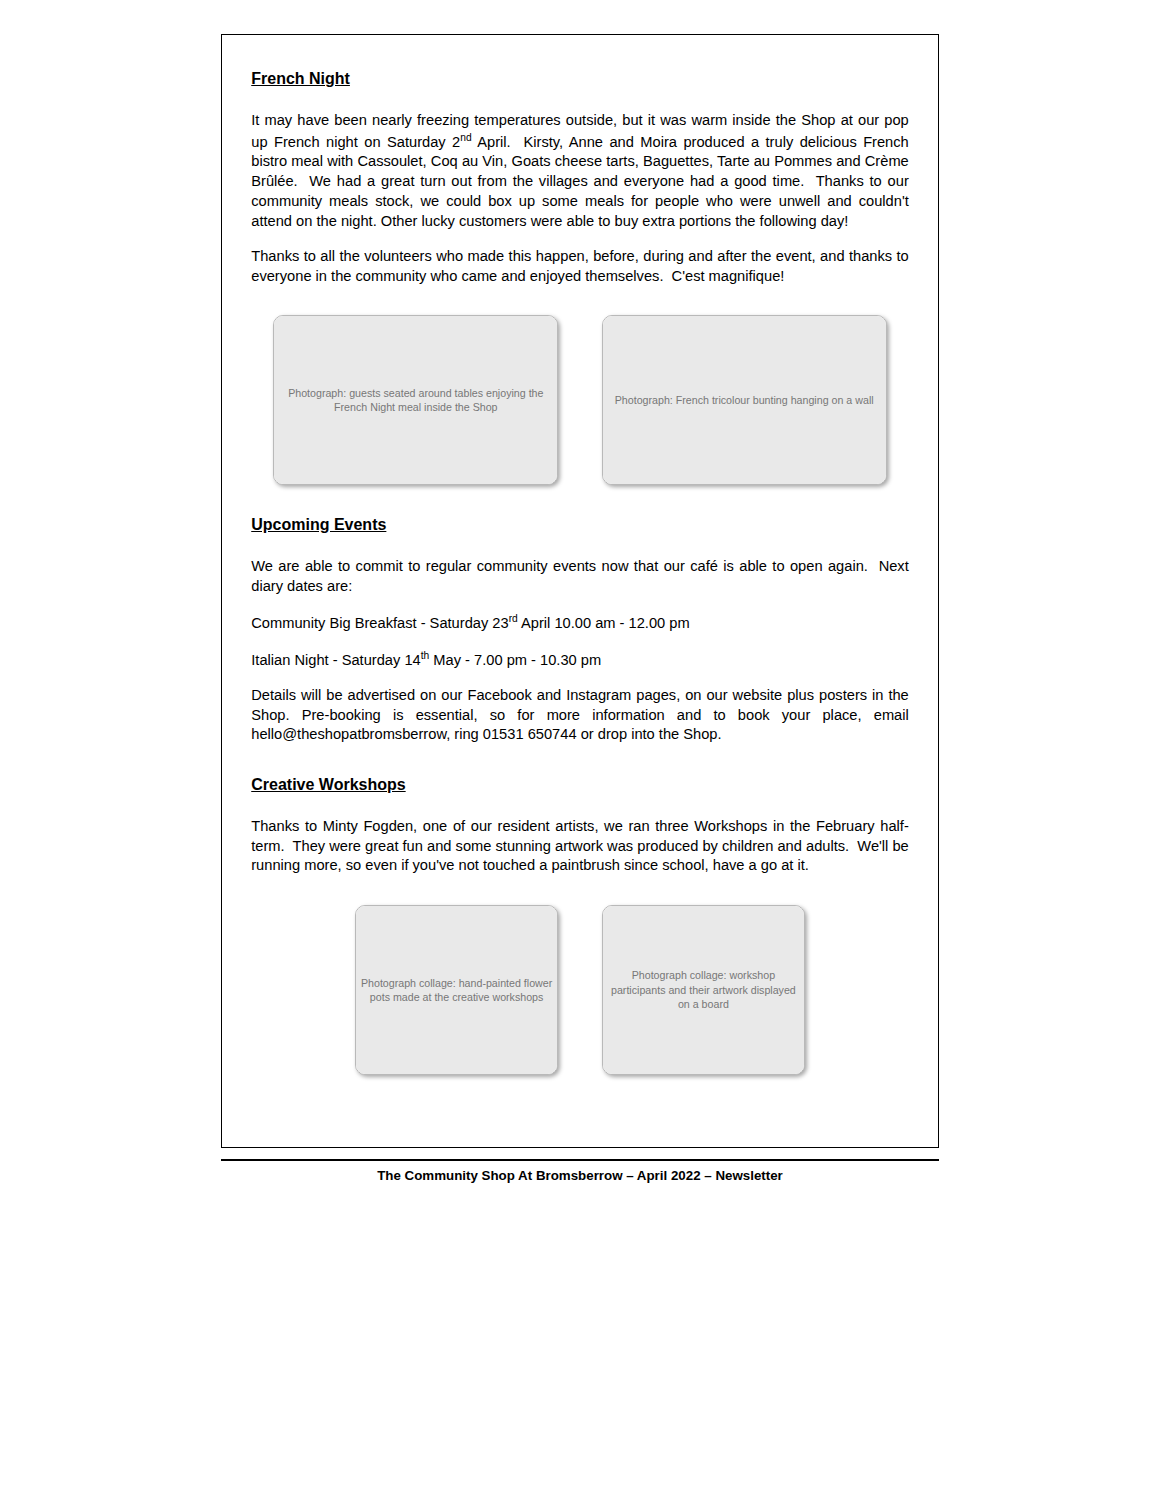French Night
It may have been nearly freezing temperatures outside, but it was warm inside the Shop at our pop up French night on Saturday 2nd April. Kirsty, Anne and Moira produced a truly delicious French bistro meal with Cassoulet, Coq au Vin, Goats cheese tarts, Baguettes, Tarte au Pommes and Crème Brûlée. We had a great turn out from the villages and everyone had a good time. Thanks to our community meals stock, we could box up some meals for people who were unwell and couldn't attend on the night. Other lucky customers were able to buy extra portions the following day!
Thanks to all the volunteers who made this happen, before, during and after the event, and thanks to everyone in the community who came and enjoyed themselves. C'est magnifique!
Photograph: guests seated around tables enjoying the French Night meal inside the Shop
Photograph: French tricolour bunting hanging on a wall
Upcoming Events
We are able to commit to regular community events now that our café is able to open again. Next diary dates are:
Community Big Breakfast - Saturday 23rd April 10.00 am - 12.00 pm
Italian Night - Saturday 14th May - 7.00 pm - 10.30 pm
Details will be advertised on our Facebook and Instagram pages, on our website plus posters in the Shop. Pre-booking is essential, so for more information and to book your place, email hello@theshopatbromsberrow, ring 01531 650744 or drop into the Shop.
Creative Workshops
Thanks to Minty Fogden, one of our resident artists, we ran three Workshops in the February half-term. They were great fun and some stunning artwork was produced by children and adults. We'll be running more, so even if you've not touched a paintbrush since school, have a go at it.
Photograph collage: hand-painted flower pots made at the creative workshops
Photograph collage: workshop participants and their artwork displayed on a board
The Community Shop At Bromsberrow – April 2022 – Newsletter